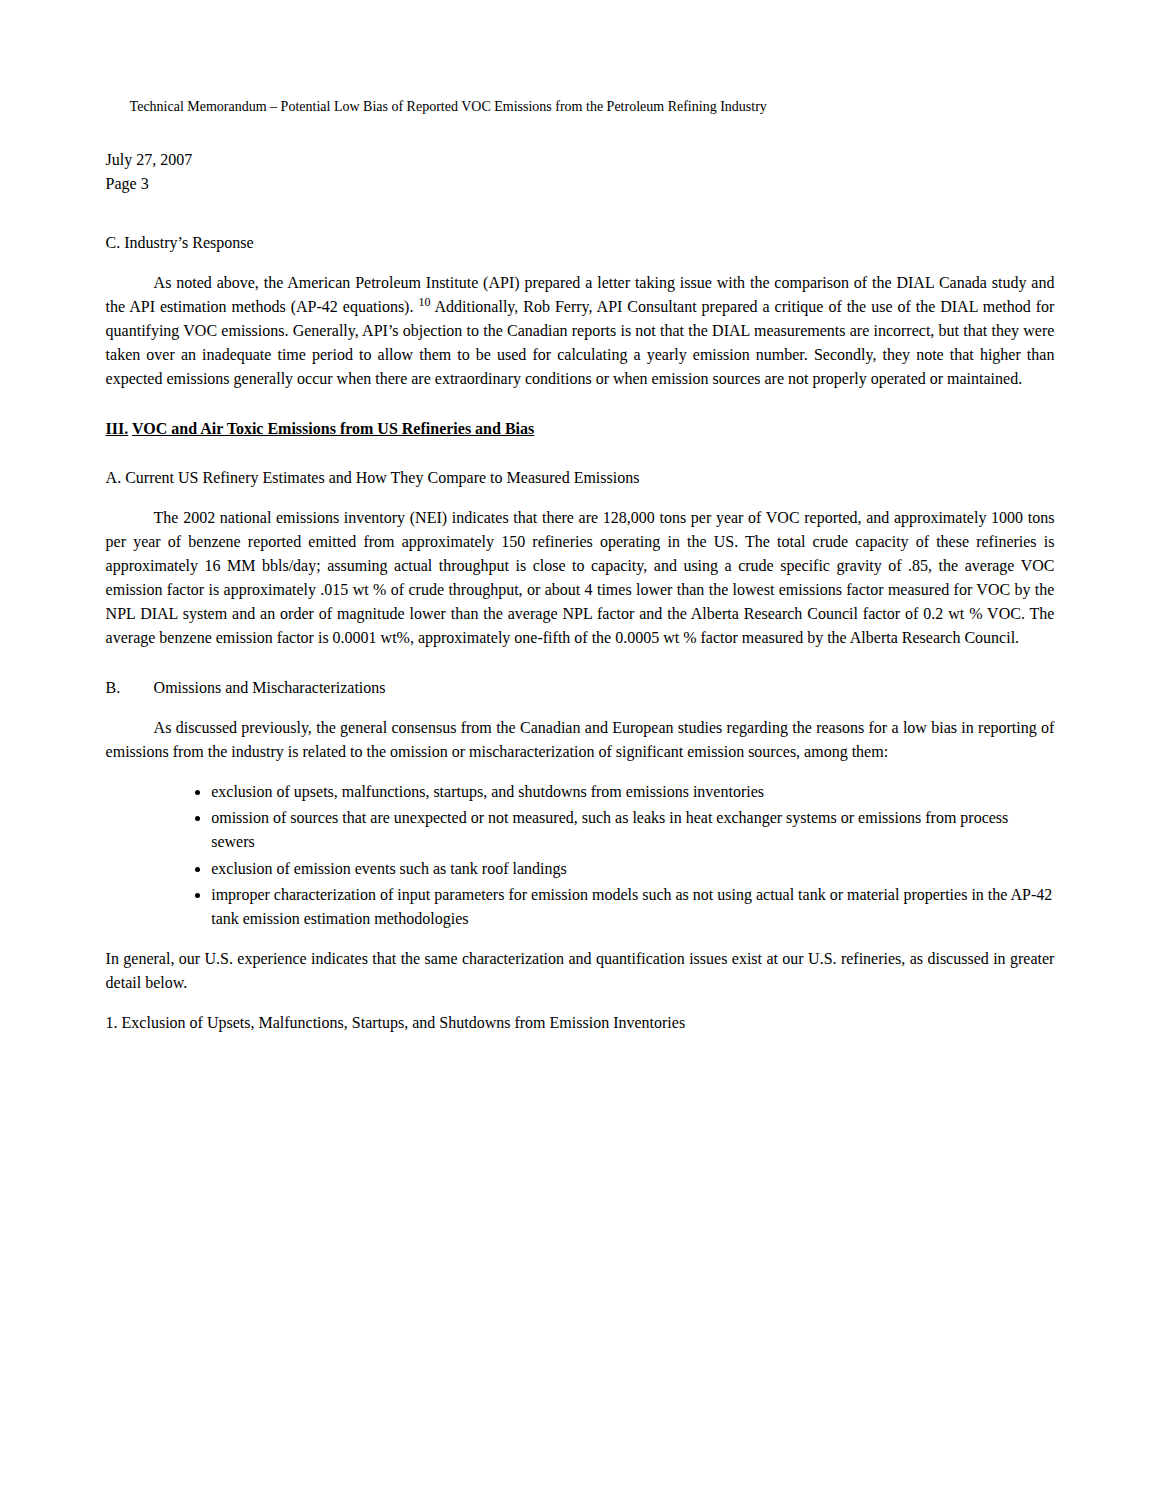Technical Memorandum – Potential Low Bias of Reported VOC Emissions from the Petroleum Refining Industry
July 27, 2007
Page 3
C. Industry’s Response
As noted above, the American Petroleum Institute (API) prepared a letter taking issue with the comparison of the DIAL Canada study and the API estimation methods (AP-42 equations). 10 Additionally, Rob Ferry, API Consultant prepared a critique of the use of the DIAL method for quantifying VOC emissions. Generally, API’s objection to the Canadian reports is not that the DIAL measurements are incorrect, but that they were taken over an inadequate time period to allow them to be used for calculating a yearly emission number. Secondly, they note that higher than expected emissions generally occur when there are extraordinary conditions or when emission sources are not properly operated or maintained.
III. VOC and Air Toxic Emissions from US Refineries and Bias
A. Current US Refinery Estimates and How They Compare to Measured Emissions
The 2002 national emissions inventory (NEI) indicates that there are 128,000 tons per year of VOC reported, and approximately 1000 tons per year of benzene reported emitted from approximately 150 refineries operating in the US. The total crude capacity of these refineries is approximately 16 MM bbls/day; assuming actual throughput is close to capacity, and using a crude specific gravity of .85, the average VOC emission factor is approximately .015 wt % of crude throughput, or about 4 times lower than the lowest emissions factor measured for VOC by the NPL DIAL system and an order of magnitude lower than the average NPL factor and the Alberta Research Council factor of 0.2 wt % VOC. The average benzene emission factor is 0.0001 wt%, approximately one-fifth of the 0.0005 wt % factor measured by the Alberta Research Council.
B. Omissions and Mischaracterizations
As discussed previously, the general consensus from the Canadian and European studies regarding the reasons for a low bias in reporting of emissions from the industry is related to the omission or mischaracterization of significant emission sources, among them:
exclusion of upsets, malfunctions, startups, and shutdowns from emissions inventories
omission of sources that are unexpected or not measured, such as leaks in heat exchanger systems or emissions from process sewers
exclusion of emission events such as tank roof landings
improper characterization of input parameters for emission models such as not using actual tank or material properties in the AP-42 tank emission estimation methodologies
In general, our U.S. experience indicates that the same characterization and quantification issues exist at our U.S. refineries, as discussed in greater detail below.
1. Exclusion of Upsets, Malfunctions, Startups, and Shutdowns from Emission Inventories